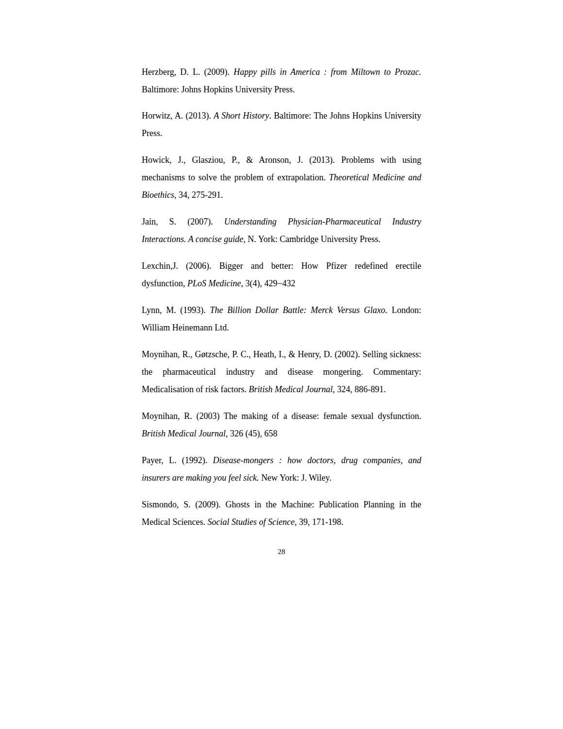Herzberg, D. L. (2009). Happy pills in America : from Miltown to Prozac. Baltimore: Johns Hopkins University Press.
Horwitz, A. (2013). A Short History. Baltimore: The Johns Hopkins University Press.
Howick, J., Glasziou, P., & Aronson, J. (2013). Problems with using mechanisms to solve the problem of extrapolation. Theoretical Medicine and Bioethics, 34, 275-291.
Jain, S. (2007). Understanding Physician-Pharmaceutical Industry Interactions. A concise guide, N. York: Cambridge University Press.
Lexchin,J. (2006). Bigger and better: How Pfizer redefined erectile dysfunction, PLoS Medicine, 3(4), 429−432
Lynn, M. (1993). The Billion Dollar Battle: Merck Versus Glaxo. London: William Heinemann Ltd.
Moynihan, R., Gøtzsche, P. C., Heath, I., & Henry, D. (2002). Selling sickness: the pharmaceutical industry and disease mongering. Commentary: Medicalisation of risk factors. British Medical Journal, 324, 886-891.
Moynihan, R. (2003) The making of a disease: female sexual dysfunction. British Medical Journal, 326 (45), 658
Payer, L. (1992). Disease-mongers : how doctors, drug companies, and insurers are making you feel sick. New York: J. Wiley.
Sismondo, S. (2009). Ghosts in the Machine: Publication Planning in the Medical Sciences. Social Studies of Science, 39, 171-198.
28